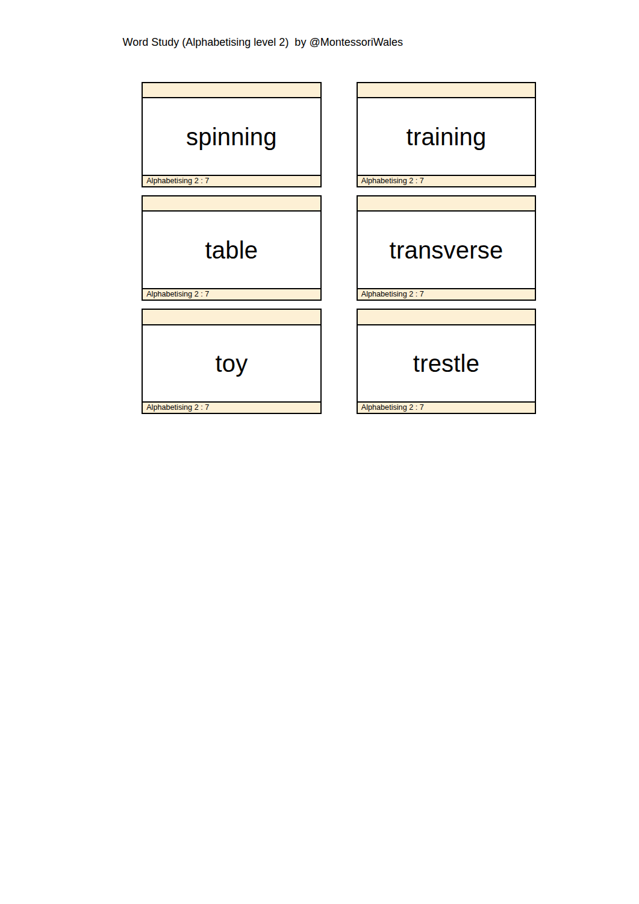Word Study (Alphabetising level 2) by @MontessoriWales
| spinning Alphabetising 2 : 7 | training Alphabetising 2 : 7 |
| table Alphabetising 2 : 7 | transverse Alphabetising 2 : 7 |
| toy Alphabetising 2 : 7 | trestle Alphabetising 2 : 7 |